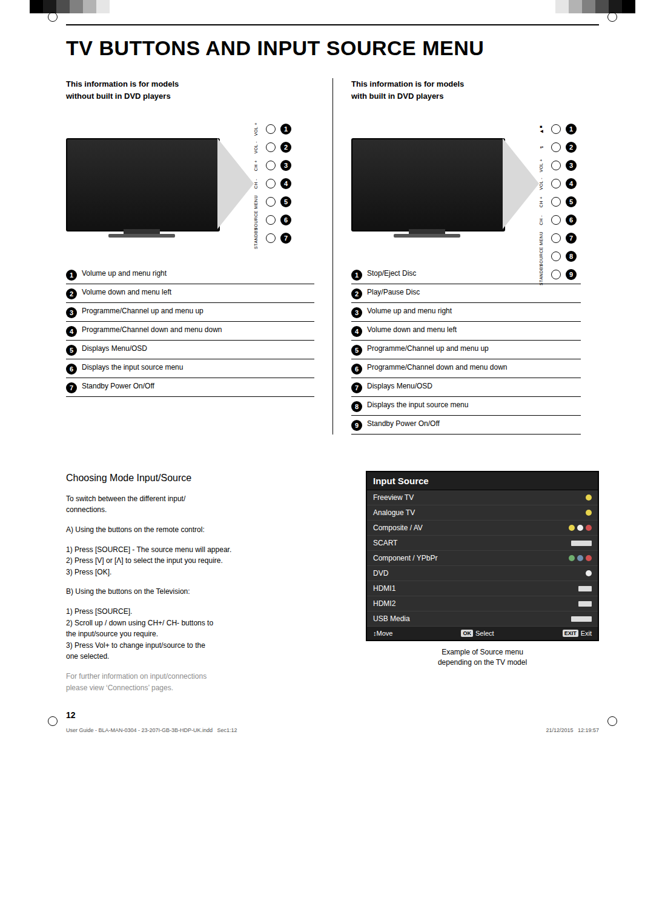TV BUTTONS AND INPUT SOURCE MENU
This information is for models
without built in DVD players
VOL + 1
VOL - 2
CH + 3
CH - 4
MENU 5
SOURCE 6
STANDBY 7
1 Volume up and menu right
2 Volume down and menu left
3 Programme/Channel up and menu up
4 Programme/Channel down and menu down
5 Displays Menu/OSD
6 Displays the input source menu
7 Standby Power On/Off
This information is for models
with built in DVD players
▶■ 1
⏯ 2
VOL + 3
VOL - 4
CH + 5
CH - 6
MENU 7
SOURCE 8
STANDBY 9
1 Stop/Eject Disc
2 Play/Pause Disc
3 Volume up and menu right
4 Volume down and menu left
5 Programme/Channel up and menu up
6 Programme/Channel down and menu down
7 Displays Menu/OSD
8 Displays the input source menu
9 Standby Power On/Off
Choosing Mode Input/Source
To switch between the different input/
connections.
A) Using the buttons on the remote control:
1) Press [SOURCE] - The source menu will appear.
2) Press [V] or [Λ] to select the input you require.
3) Press [OK].
B) Using the buttons on the Television:
1) Press [SOURCE].
2) Scroll up / down using CH+/ CH- buttons to
the input/source you require.
3) Press Vol+ to change input/source to the
one selected.
For further information on input/connections
please view ‘Connections’ pages.
Input Source
Freeview TV
Analogue TV
Composite / AV
SCART
Component / YPbPr
DVD
HDMI1
HDMI2
USB Media
↕Move OK Select EXIT Exit
Example of Source menu
depending on the TV model
12
User Guide - BLA-MAN-0304 - 23-207I-GB-3B-HDP-UK.indd Sec1:12 21/12/2015 12:19:57